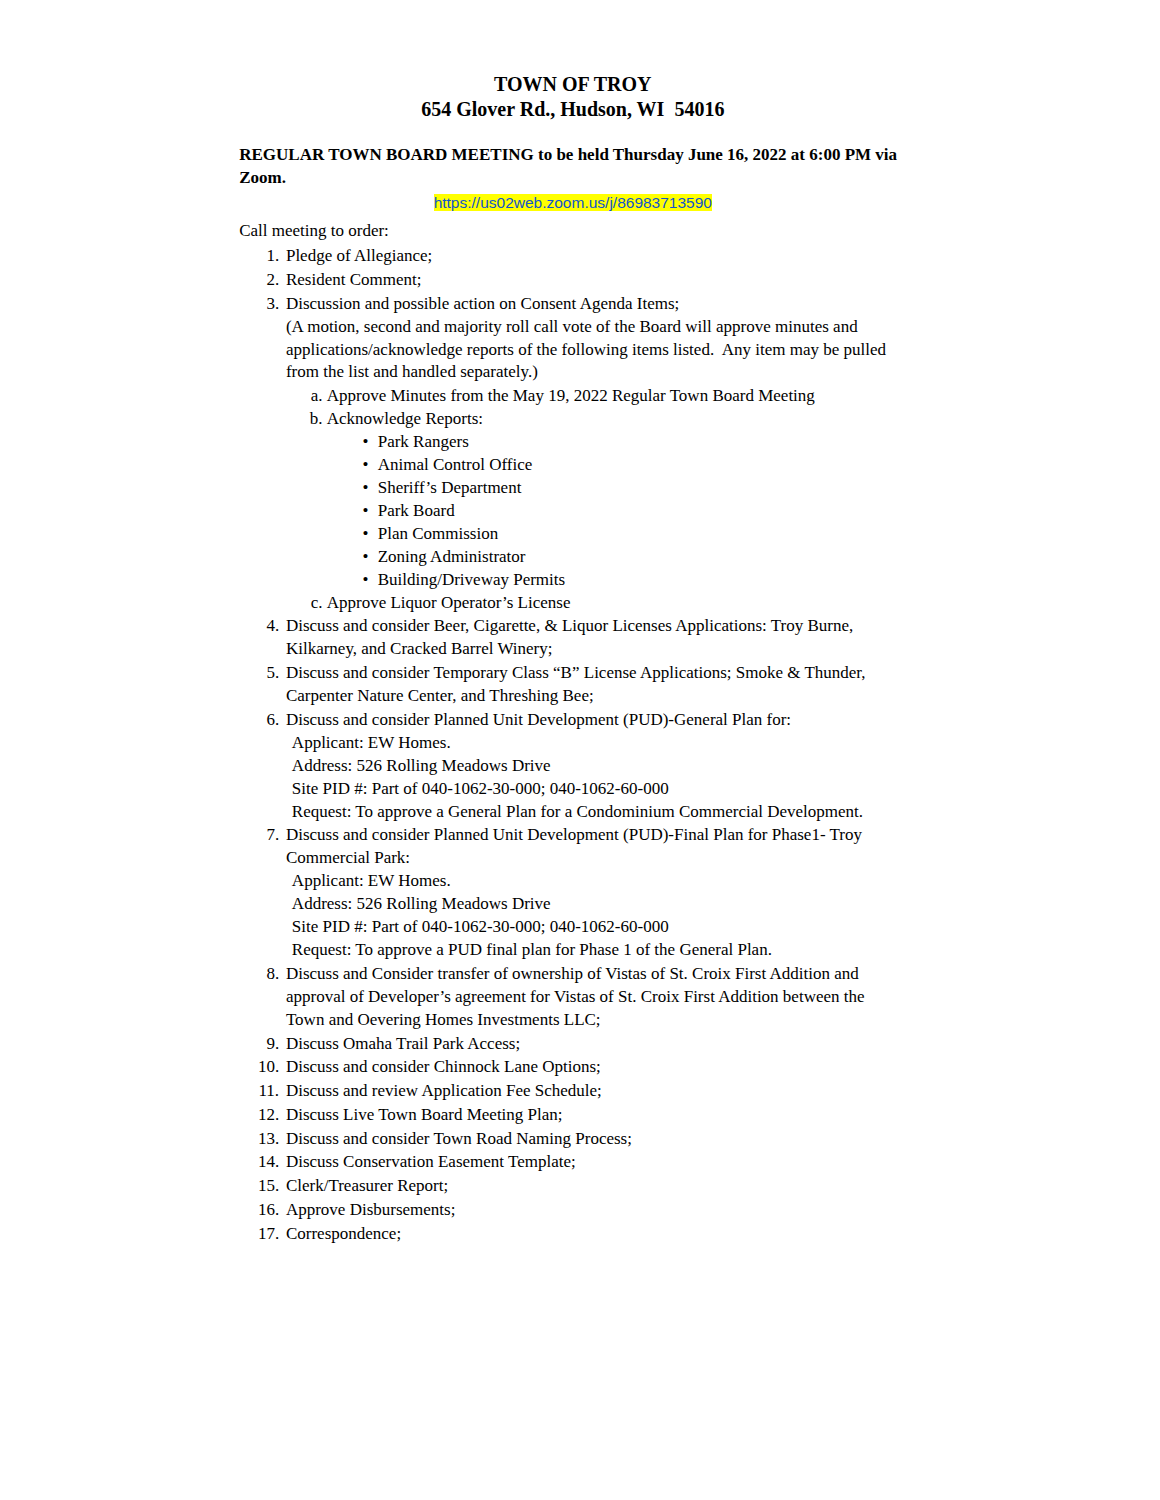TOWN OF TROY
654 Glover Rd., Hudson, WI 54016
REGULAR TOWN BOARD MEETING to be held Thursday June 16, 2022 at 6:00 PM via Zoom.
https://us02web.zoom.us/j/86983713590
Call meeting to order:
Pledge of Allegiance;
Resident Comment;
Discussion and possible action on Consent Agenda Items;
(A motion, second and majority roll call vote of the Board will approve minutes and applications/acknowledge reports of the following items listed. Any item may be pulled from the list and handled separately.)
Approve Minutes from the May 19, 2022 Regular Town Board Meeting
Acknowledge Reports:
Park Rangers
Animal Control Office
Sheriff’s Department
Park Board
Plan Commission
Zoning Administrator
Building/Driveway Permits
Approve Liquor Operator’s License
Discuss and consider Beer, Cigarette, & Liquor Licenses Applications: Troy Burne, Kilkarney, and Cracked Barrel Winery;
Discuss and consider Temporary Class “B” License Applications; Smoke & Thunder, Carpenter Nature Center, and Threshing Bee;
Discuss and consider Planned Unit Development (PUD)-General Plan for:
Applicant: EW Homes.
Address: 526 Rolling Meadows Drive
Site PID #: Part of 040-1062-30-000; 040-1062-60-000
Request: To approve a General Plan for a Condominium Commercial Development.
Discuss and consider Planned Unit Development (PUD)-Final Plan for Phase1- Troy Commercial Park:
Applicant: EW Homes.
Address: 526 Rolling Meadows Drive
Site PID #: Part of 040-1062-30-000; 040-1062-60-000
Request: To approve a PUD final plan for Phase 1 of the General Plan.
Discuss and Consider transfer of ownership of Vistas of St. Croix First Addition and approval of Developer’s agreement for Vistas of St. Croix First Addition between the Town and Oevering Homes Investments LLC;
Discuss Omaha Trail Park Access;
Discuss and consider Chinnock Lane Options;
Discuss and review Application Fee Schedule;
Discuss Live Town Board Meeting Plan;
Discuss and consider Town Road Naming Process;
Discuss Conservation Easement Template;
Clerk/Treasurer Report;
Approve Disbursements;
Correspondence;